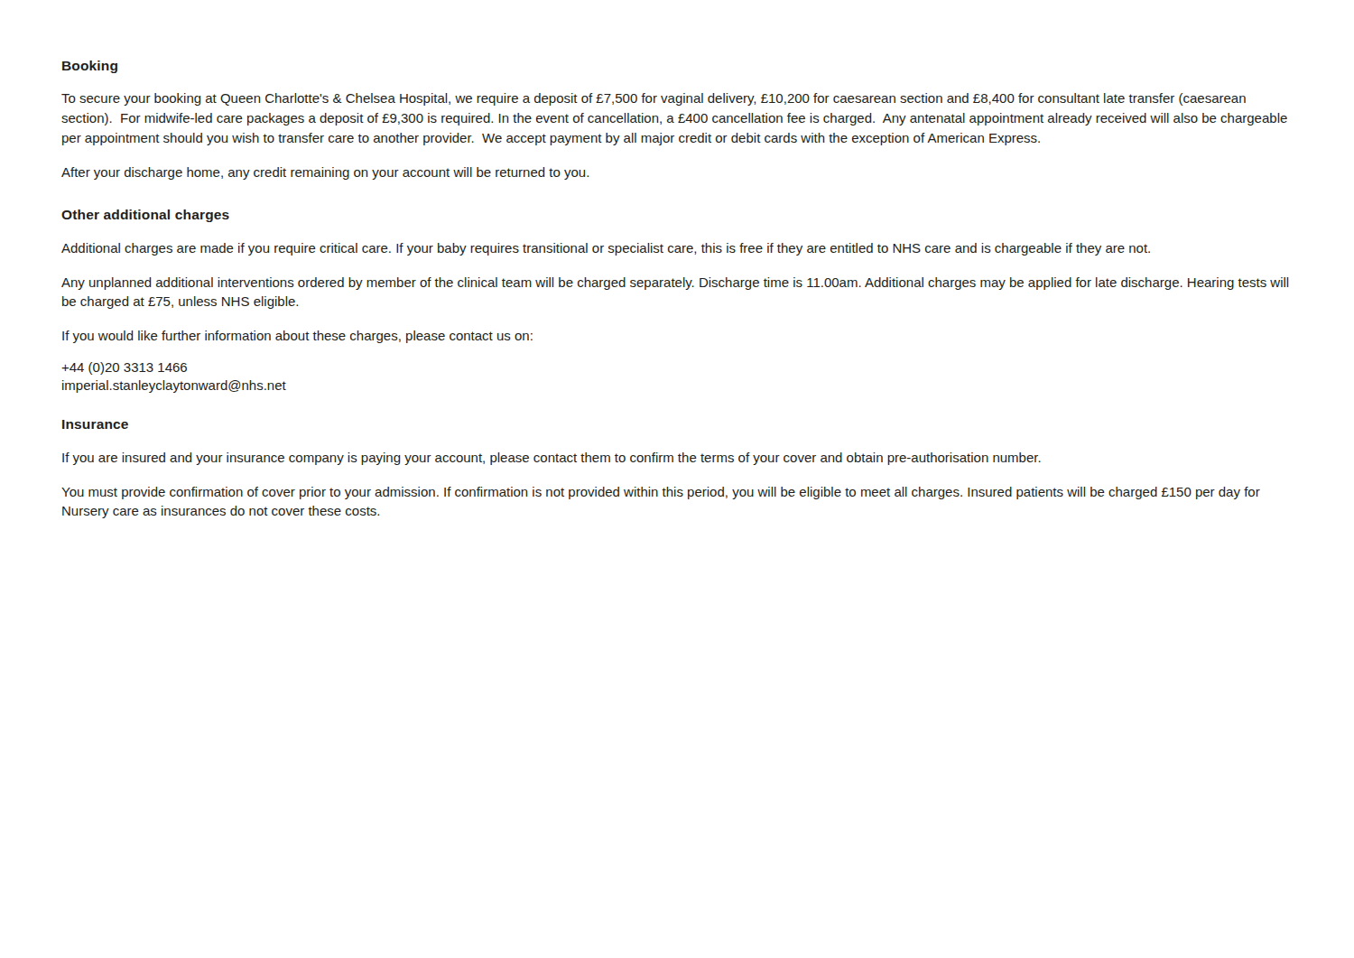Booking
To secure your booking at Queen Charlotte's & Chelsea Hospital, we require a deposit of £7,500 for vaginal delivery, £10,200 for caesarean section and £8,400 for consultant late transfer (caesarean section). For midwife-led care packages a deposit of £9,300 is required. In the event of cancellation, a £400 cancellation fee is charged. Any antenatal appointment already received will also be chargeable per appointment should you wish to transfer care to another provider. We accept payment by all major credit or debit cards with the exception of American Express.
After your discharge home, any credit remaining on your account will be returned to you.
Other additional charges
Additional charges are made if you require critical care. If your baby requires transitional or specialist care, this is free if they are entitled to NHS care and is chargeable if they are not.
Any unplanned additional interventions ordered by member of the clinical team will be charged separately. Discharge time is 11.00am. Additional charges may be applied for late discharge. Hearing tests will be charged at £75, unless NHS eligible.
If you would like further information about these charges, please contact us on:
+44 (0)20 3313 1466
imperial.stanleyclaytonward@nhs.net
Insurance
If you are insured and your insurance company is paying your account, please contact them to confirm the terms of your cover and obtain pre-authorisation number.
You must provide confirmation of cover prior to your admission. If confirmation is not provided within this period, you will be eligible to meet all charges. Insured patients will be charged £150 per day for Nursery care as insurances do not cover these costs.